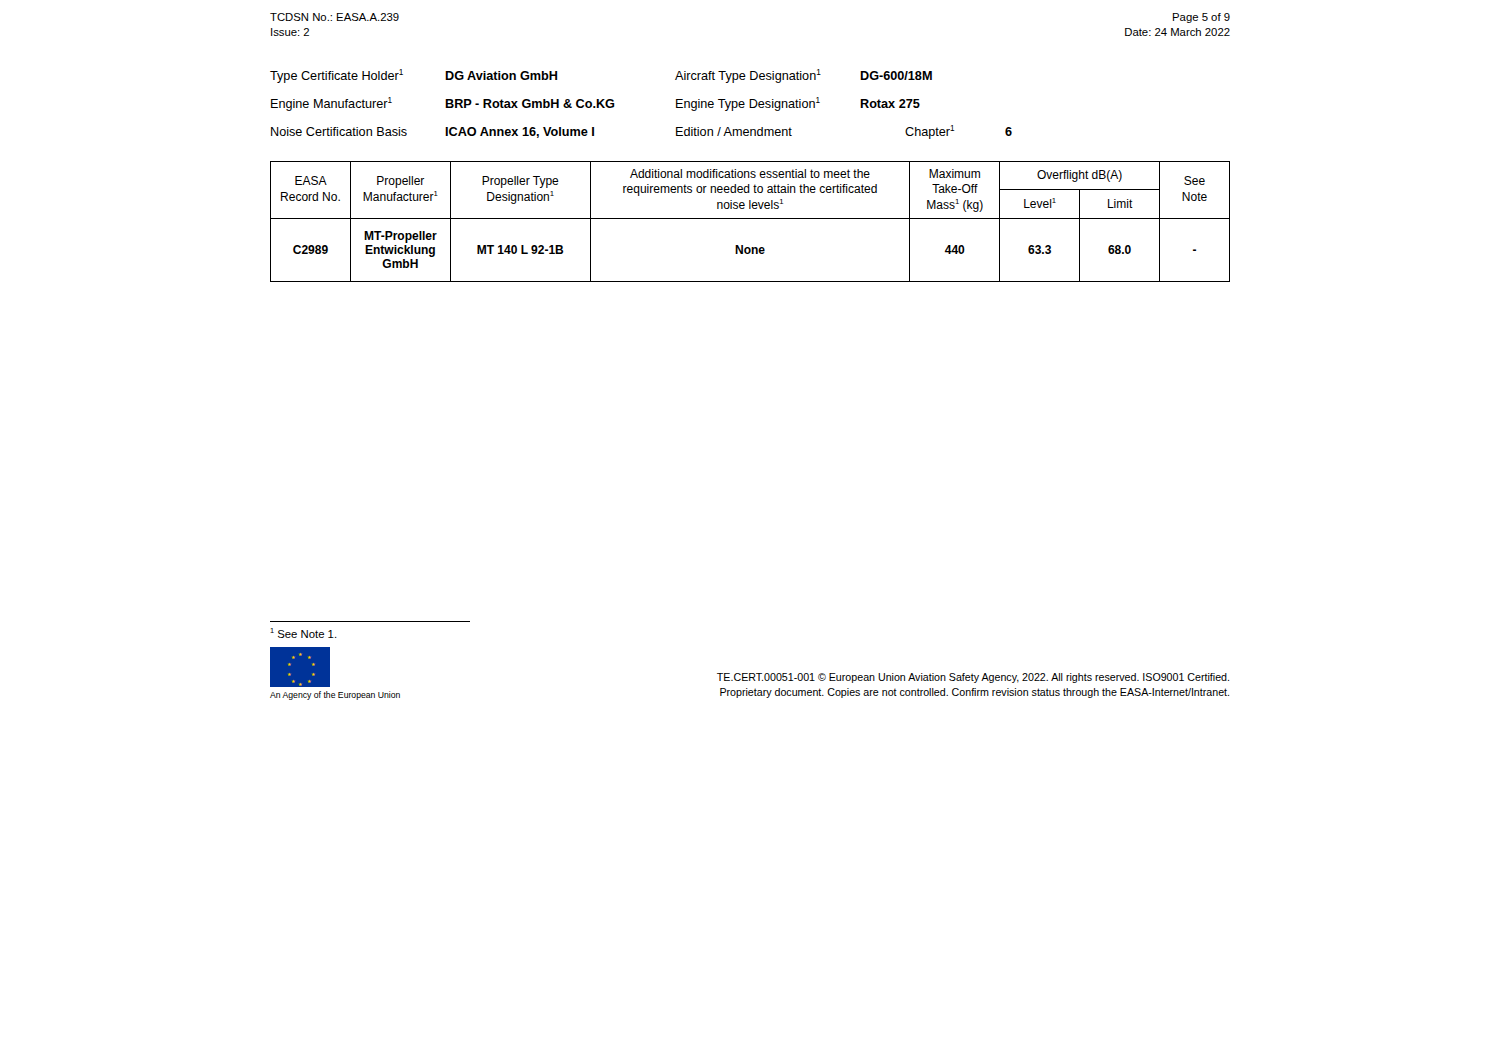TCDSN No.: EASA.A.239
Issue: 2
Page 5 of 9
Date: 24 March 2022
Type Certificate Holder1 DG Aviation GmbH Aircraft Type Designation1 DG-600/18M
Engine Manufacturer1 BRP - Rotax GmbH & Co.KG Engine Type Designation1 Rotax 275
Noise Certification Basis ICAO Annex 16, Volume I Edition / Amendment Chapter1 6
| EASA Record No. | Propeller Manufacturer 1 | Propeller Type Designation 1 | Additional modifications essential to meet the requirements or needed to attain the certificated noise levels 1 | Maximum Take-Off Mass 1 (kg) | Overflight dB(A) | See Note |
| --- | --- | --- | --- | --- | --- | --- |
| Level 1 | Limit |
| C2989 | MT-Propeller Entwicklung GmbH | MT 140 L 92-1B | None | 440 | 63.3 | 68.0 | - |
1 See Note 1.
★ ★ ★ ★ ★ ★ ★ ★ ★ ★
An Agency of the European Union
TE.CERT.00051-001 © European Union Aviation Safety Agency, 2022. All rights reserved. ISO9001 Certified.
Proprietary document. Copies are not controlled. Confirm revision status through the EASA-Internet/Intranet.